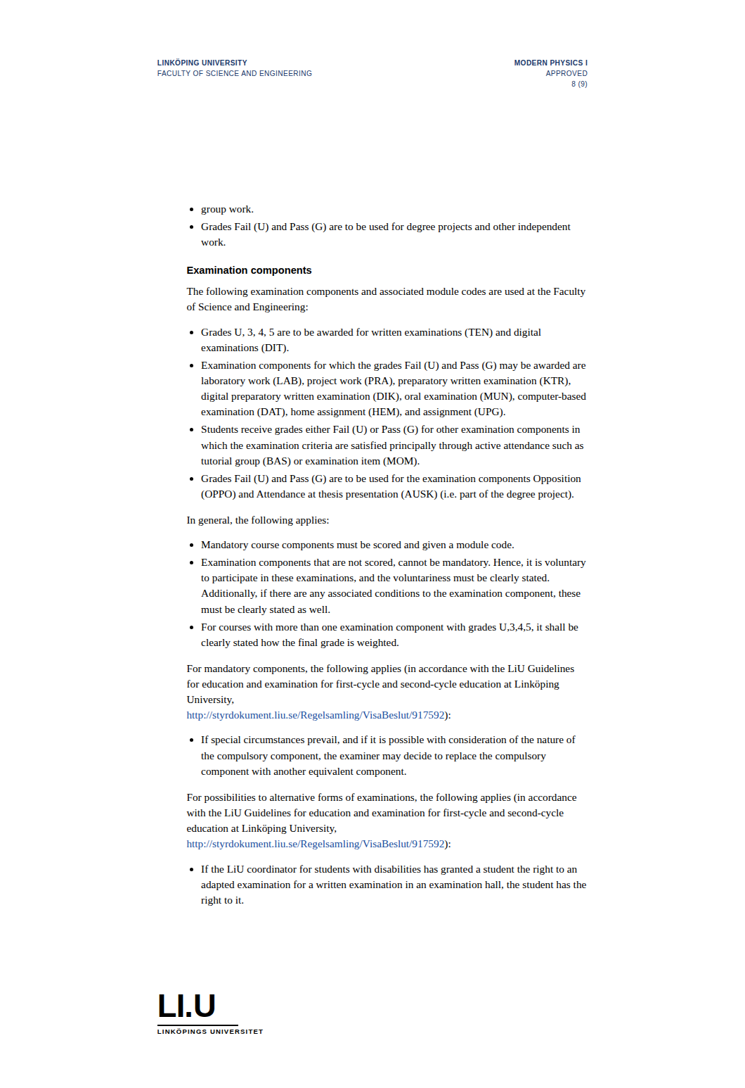LINKÖPING UNIVERSITY
FACULTY OF SCIENCE AND ENGINEERING
MODERN PHYSICS I
APPROVED
8 (9)
group work.
Grades Fail (U) and Pass (G) are to be used for degree projects and other independent work.
Examination components
The following examination components and associated module codes are used at the Faculty of Science and Engineering:
Grades U, 3, 4, 5 are to be awarded for written examinations (TEN) and digital examinations (DIT).
Examination components for which the grades Fail (U) and Pass (G) may be awarded are laboratory work (LAB), project work (PRA), preparatory written examination (KTR), digital preparatory written examination (DIK), oral examination (MUN), computer-based examination (DAT), home assignment (HEM), and assignment (UPG).
Students receive grades either Fail (U) or Pass (G) for other examination components in which the examination criteria are satisfied principally through active attendance such as tutorial group (BAS) or examination item (MOM).
Grades Fail (U) and Pass (G) are to be used for the examination components Opposition (OPPO) and Attendance at thesis presentation (AUSK) (i.e. part of the degree project).
In general, the following applies:
Mandatory course components must be scored and given a module code.
Examination components that are not scored, cannot be mandatory. Hence, it is voluntary to participate in these examinations, and the voluntariness must be clearly stated. Additionally, if there are any associated conditions to the examination component, these must be clearly stated as well.
For courses with more than one examination component with grades U,3,4,5, it shall be clearly stated how the final grade is weighted.
For mandatory components, the following applies (in accordance with the LiU Guidelines for education and examination for first-cycle and second-cycle education at Linköping University,
http://styrdokument.liu.se/Regelsamling/VisaBeslut/917592):
If special circumstances prevail, and if it is possible with consideration of the nature of the compulsory component, the examiner may decide to replace the compulsory component with another equivalent component.
For possibilities to alternative forms of examinations, the following applies (in accordance with the LiU Guidelines for education and examination for first-cycle and second-cycle education at Linköping University,
http://styrdokument.liu.se/Regelsamling/VisaBeslut/917592):
If the LiU coordinator for students with disabilities has granted a student the right to an adapted examination for a written examination in an examination hall, the student has the right to it.
LI. U
LINKÖPINGS UNIVERSITET